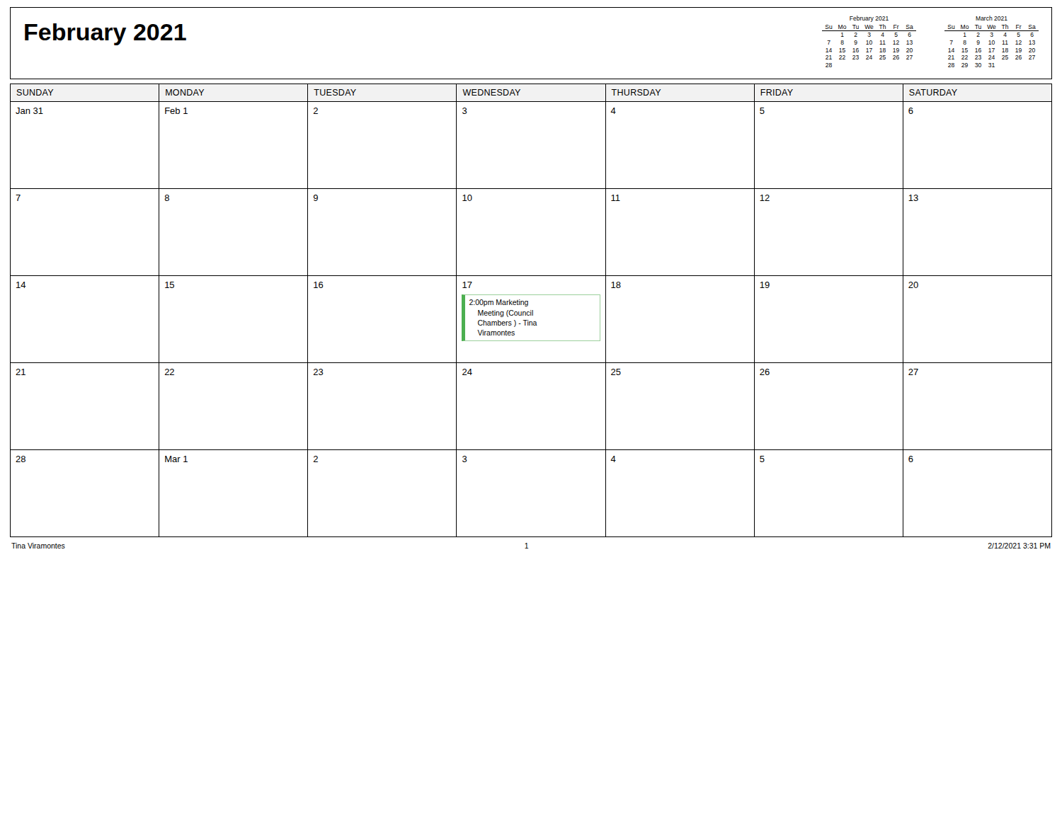February 2021
February 2021
| Su | Mo | Tu | We | Th | Fr | Sa |
| --- | --- | --- | --- | --- | --- | --- |
| | 1 | 2 | 3 | 4 | 5 | 6 |
| 7 | 8 | 9 | 10 | 11 | 12 | 13 |
| 14 | 15 | 16 | 17 | 18 | 19 | 20 |
| 21 | 22 | 23 | 24 | 25 | 26 | 27 |
| 28 | | | | | | |
March 2021
| Su | Mo | Tu | We | Th | Fr | Sa |
| --- | --- | --- | --- | --- | --- | --- |
| | 1 | 2 | 3 | 4 | 5 | 6 |
| 7 | 8 | 9 | 10 | 11 | 12 | 13 |
| 14 | 15 | 16 | 17 | 18 | 19 | 20 |
| 21 | 22 | 23 | 24 | 25 | 26 | 27 |
| 28 | 29 | 30 | 31 | | | |
| SUNDAY | MONDAY | TUESDAY | WEDNESDAY | THURSDAY | FRIDAY | SATURDAY |
| --- | --- | --- | --- | --- | --- | --- |
| Jan 31 | Feb 1 | 2 | 3 | 4 | 5 | 6 |
| 7 | 8 | 9 | 10 | 11 | 12 | 13 |
| 14 | 15 | 16 | 17 2:00pm Marketing Meeting (Council Chambers ) - Tina Viramontes | 18 | 19 | 20 |
| 21 | 22 | 23 | 24 | 25 | 26 | 27 |
| 28 | Mar 1 | 2 | 3 | 4 | 5 | 6 |
Tina Viramontes
1
2/12/2021 3:31 PM